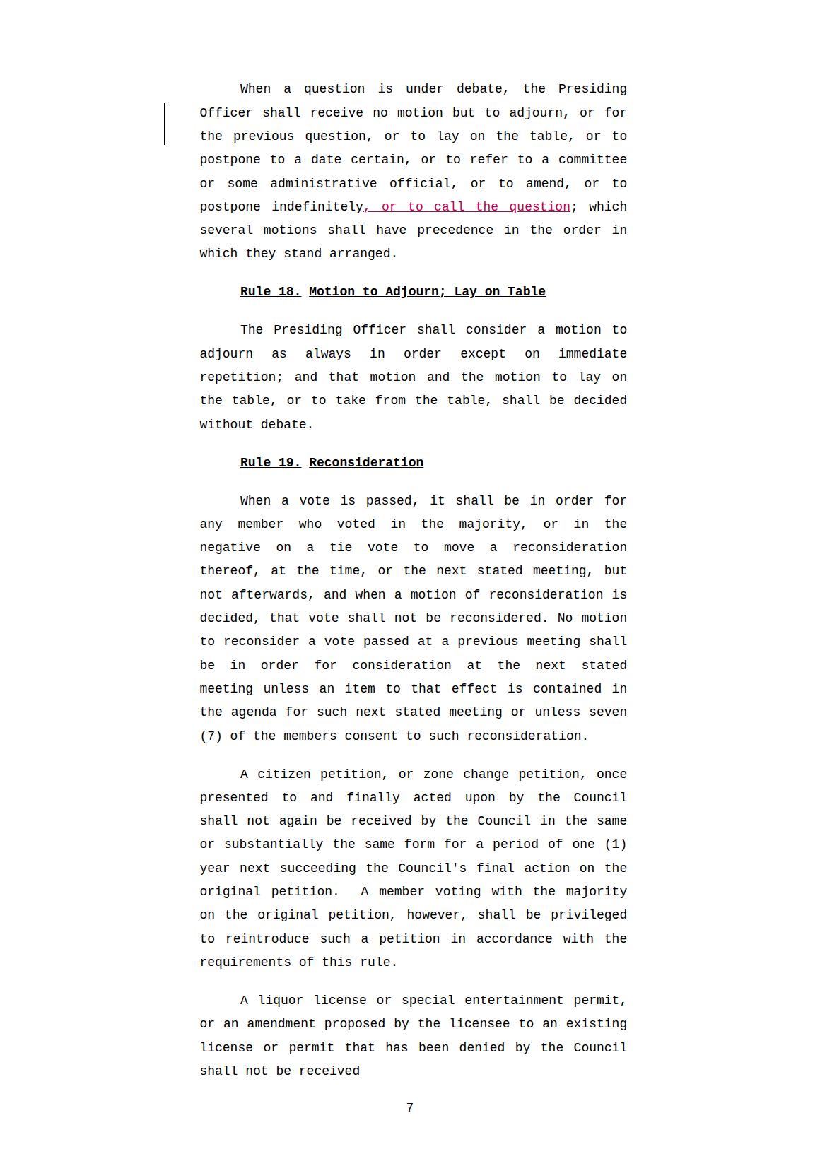When a question is under debate, the Presiding Officer shall receive no motion but to adjourn, or for the previous question, or to lay on the table, or to postpone to a date certain, or to refer to a committee or some administrative official, or to amend, or to postpone indefinitely, or to call the question; which several motions shall have precedence in the order in which they stand arranged.
Rule 18. Motion to Adjourn; Lay on Table
The Presiding Officer shall consider a motion to adjourn as always in order except on immediate repetition; and that motion and the motion to lay on the table, or to take from the table, shall be decided without debate.
Rule 19. Reconsideration
When a vote is passed, it shall be in order for any member who voted in the majority, or in the negative on a tie vote to move a reconsideration thereof, at the time, or the next stated meeting, but not afterwards, and when a motion of reconsideration is decided, that vote shall not be reconsidered. No motion to reconsider a vote passed at a previous meeting shall be in order for consideration at the next stated meeting unless an item to that effect is contained in the agenda for such next stated meeting or unless seven (7) of the members consent to such reconsideration.
A citizen petition, or zone change petition, once presented to and finally acted upon by the Council shall not again be received by the Council in the same or substantially the same form for a period of one (1) year next succeeding the Council's final action on the original petition. A member voting with the majority on the original petition, however, shall be privileged to reintroduce such a petition in accordance with the requirements of this rule.
A liquor license or special entertainment permit, or an amendment proposed by the licensee to an existing license or permit that has been denied by the Council shall not be received
7